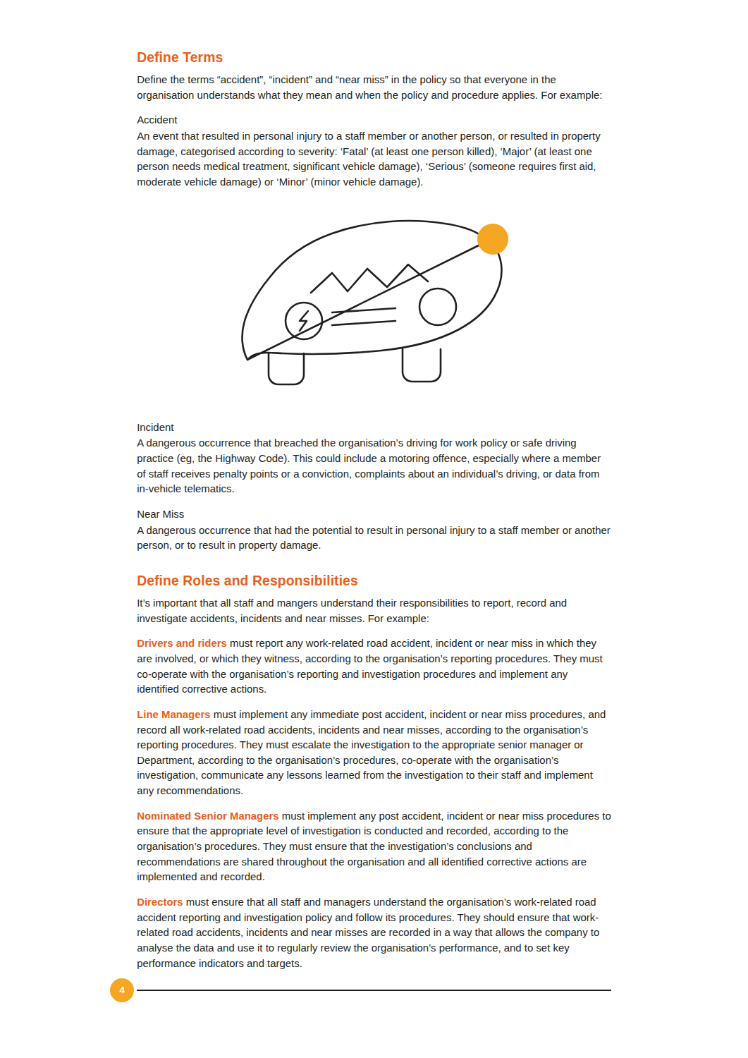Define Terms
Define the terms “accident”, “incident” and “near miss” in the policy so that everyone in the organisation understands what they mean and when the policy and procedure applies. For example:
Accident
An event that resulted in personal injury to a staff member or another person, or resulted in property damage, categorised according to severity: ‘Fatal’ (at least one person killed), ‘Major’ (at least one person needs medical treatment, significant vehicle damage), ‘Serious’ (someone requires first aid, moderate vehicle damage) or ‘Minor’ (minor vehicle damage).
Incident
A dangerous occurrence that breached the organisation’s driving for work policy or safe driving practice (eg, the Highway Code). This could include a motoring offence, especially where a member of staff receives penalty points or a conviction, complaints about an individual’s driving, or data from in-vehicle telematics.
Near Miss
A dangerous occurrence that had the potential to result in personal injury to a staff member or another person, or to result in property damage.
Define Roles and Responsibilities
It’s important that all staff and mangers understand their responsibilities to report, record and investigate accidents, incidents and near misses. For example:
Drivers and riders must report any work-related road accident, incident or near miss in which they are involved, or which they witness, according to the organisation’s reporting procedures. They must co-operate with the organisation’s reporting and investigation procedures and implement any identified corrective actions.
Line Managers must implement any immediate post accident, incident or near miss procedures, and record all work-related road accidents, incidents and near misses, according to the organisation’s reporting procedures. They must escalate the investigation to the appropriate senior manager or Department, according to the organisation’s procedures, co-operate with the organisation’s investigation, communicate any lessons learned from the investigation to their staff and implement any recommendations.
Nominated Senior Managers must implement any post accident, incident or near miss procedures to ensure that the appropriate level of investigation is conducted and recorded, according to the organisation’s procedures. They must ensure that the investigation’s conclusions and recommendations are shared throughout the organisation and all identified corrective actions are implemented and recorded.
Directors must ensure that all staff and managers understand the organisation’s work-related road accident reporting and investigation policy and follow its procedures. They should ensure that work-related road accidents, incidents and near misses are recorded in a way that allows the company to analyse the data and use it to regularly review the organisation’s performance, and to set key performance indicators and targets.
4